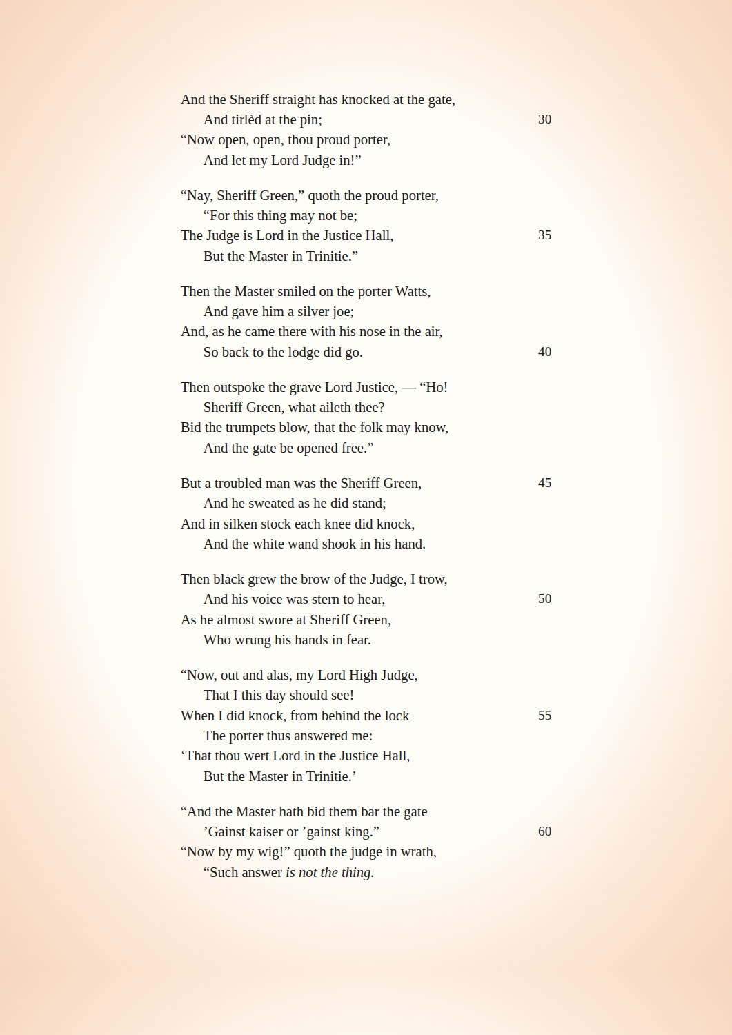And the Sheriff straight has knocked at the gate,
And tirlèd at the pin;30
“Now open, open, thou proud porter,
And let my Lord Judge in!”
“Nay, Sheriff Green,” quoth the proud porter,
“For this thing may not be;
The Judge is Lord in the Justice Hall,35
But the Master in Trinitie.”
Then the Master smiled on the porter Watts,
And gave him a silver joe;
And, as he came there with his nose in the air,
So back to the lodge did go.40
Then outspoke the grave Lord Justice, — “Ho!
Sheriff Green, what aileth thee?
Bid the trumpets blow, that the folk may know,
And the gate be opened free.”
But a troubled man was the Sheriff Green,45
And he sweated as he did stand;
And in silken stock each knee did knock,
And the white wand shook in his hand.
Then black grew the brow of the Judge, I trow,
And his voice was stern to hear,50
As he almost swore at Sheriff Green,
Who wrung his hands in fear.
“Now, out and alas, my Lord High Judge,
That I this day should see!
When I did knock, from behind the lock55
The porter thus answered me:
‘That thou wert Lord in the Justice Hall,
But the Master in Trinitie.’
“And the Master hath bid them bar the gate
’Gainst kaiser or ’gainst king.”60
“Now by my wig!” quoth the judge in wrath,
“Such answer is not the thing.